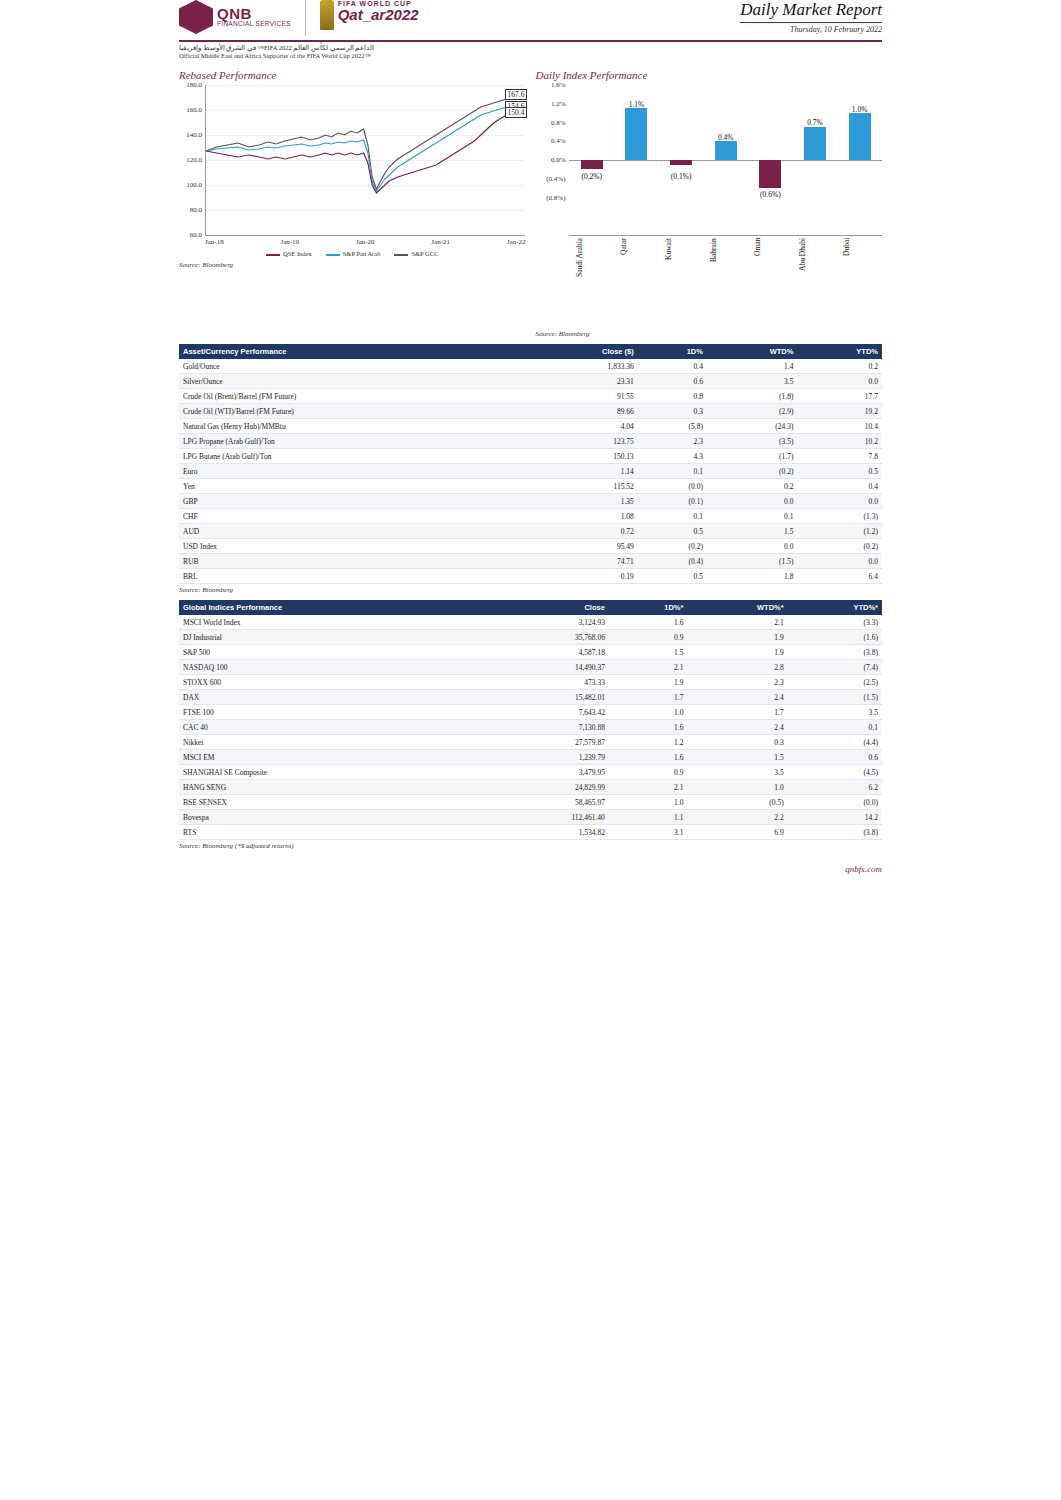QNB
FINANCIAL SERVICES
FIFA WORLD CUP
Qat_ar2022
Daily Market Report
Thursday, 10 February 2022
الداعم الرسمي لكأس العالم FIFA 2022™ في الشرق الأوسط وإفريقيا
Official Middle East and Africa Supporter of the FIFA World Cup 2022™
Rebased Performance
180.0 160.0 140.0 120.0 100.0 80.0 60.0
167.6
154.6
150.4
Jan-18 Jan-19 Jan-20 Jan-21 Jan-22
QSE Index S&P Pan Arab S&P GCC
Source: Bloomberg
Daily Index Performance
1.6% 1.2% 0.8% 0.4% 0.0% (0.4%) (0.8%)
(0.2%)
1.1%
(0.1%)
0.4%
(0.6%)
0.7%
1.0%
Saudi Arabia
Qatar
Kuwait
Bahrain
Oman
Abu Dhabi
Dubai
Source: Bloomberg
| Asset/Currency Performance | Close ($) | 1D% | WTD% | YTD% |
| --- | --- | --- | --- | --- |
| Gold/Ounce | 1,833.36 | 0.4 | 1.4 | 0.2 |
| Silver/Ounce | 23.31 | 0.6 | 3.5 | 0.0 |
| Crude Oil (Brent)/Barrel (FM Future) | 91.55 | 0.8 | (1.8) | 17.7 |
| Crude Oil (WTI)/Barrel (FM Future) | 89.66 | 0.3 | (2.9) | 19.2 |
| Natural Gas (Henry Hub)/MMBtu | 4.04 | (5.8) | (24.3) | 10.4 |
| LPG Propane (Arab Gulf)/Ton | 123.75 | 2.3 | (3.5) | 10.2 |
| LPG Butane (Arab Gulf)/Ton | 150.13 | 4.3 | (1.7) | 7.8 |
| Euro | 1.14 | 0.1 | (0.2) | 0.5 |
| Yen | 115.52 | (0.0) | 0.2 | 0.4 |
| GBP | 1.35 | (0.1) | 0.0 | 0.0 |
| CHF | 1.08 | 0.1 | 0.1 | (1.3) |
| AUD | 0.72 | 0.5 | 1.5 | (1.2) |
| USD Index | 95.49 | (0.2) | 0.0 | (0.2) |
| RUB | 74.71 | (0.4) | (1.5) | 0.0 |
| BRL | 0.19 | 0.5 | 1.8 | 6.4 |
Source: Bloomberg
| Global Indices Performance | Close | 1D%* | WTD%* | YTD%* |
| --- | --- | --- | --- | --- |
| MSCI World Index | 3,124.93 | 1.6 | 2.1 | (3.3) |
| DJ Industrial | 35,768.06 | 0.9 | 1.9 | (1.6) |
| S&P 500 | 4,587.18 | 1.5 | 1.9 | (3.8) |
| NASDAQ 100 | 14,490.37 | 2.1 | 2.8 | (7.4) |
| STOXX 600 | 473.33 | 1.9 | 2.3 | (2.5) |
| DAX | 15,482.01 | 1.7 | 2.4 | (1.5) |
| FTSE 100 | 7,643.42 | 1.0 | 1.7 | 3.5 |
| CAC 40 | 7,130.88 | 1.6 | 2.4 | 0.1 |
| Nikkei | 27,579.87 | 1.2 | 0.3 | (4.4) |
| MSCI EM | 1,239.79 | 1.6 | 1.5 | 0.6 |
| SHANGHAI SE Composite | 3,479.95 | 0.9 | 3.5 | (4.5) |
| HANG SENG | 24,829.99 | 2.1 | 1.0 | 6.2 |
| BSE SENSEX | 58,465.97 | 1.0 | (0.5) | (0.0) |
| Bovespa | 112,461.40 | 1.1 | 2.2 | 14.2 |
| RTS | 1,534.82 | 3.1 | 6.9 | (3.8) |
Source: Bloomberg (*$ adjusted returns)
qnbfs.com